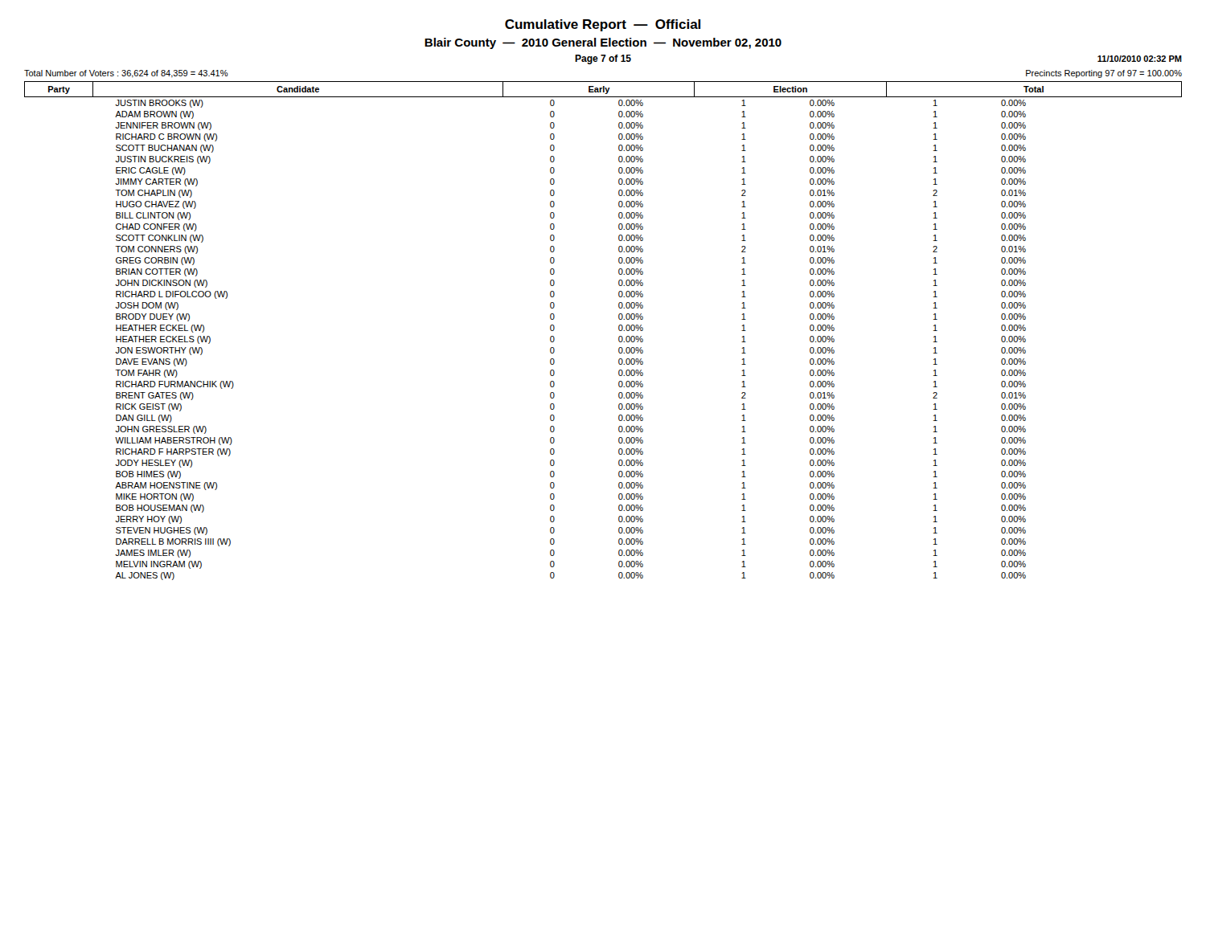Cumulative Report — Official
Blair County — 2010 General Election — November 02, 2010
Page 7 of 15
11/10/2010 02:32 PM
Total Number of Voters : 36,624 of 84,359 = 43.41%
Precincts Reporting 97 of 97 = 100.00%
| Party | Candidate | Early | Election | Total |
| --- | --- | --- | --- | --- |
| | JUSTIN BROOKS (W) | 0 | 0.00% | | 1 | 0.00% | | 1 | 0.00% | |
| | ADAM BROWN (W) | 0 | 0.00% | | 1 | 0.00% | | 1 | 0.00% | |
| | JENNIFER BROWN (W) | 0 | 0.00% | | 1 | 0.00% | | 1 | 0.00% | |
| | RICHARD C BROWN (W) | 0 | 0.00% | | 1 | 0.00% | | 1 | 0.00% | |
| | SCOTT BUCHANAN (W) | 0 | 0.00% | | 1 | 0.00% | | 1 | 0.00% | |
| | JUSTIN BUCKREIS (W) | 0 | 0.00% | | 1 | 0.00% | | 1 | 0.00% | |
| | ERIC CAGLE (W) | 0 | 0.00% | | 1 | 0.00% | | 1 | 0.00% | |
| | JIMMY CARTER (W) | 0 | 0.00% | | 1 | 0.00% | | 1 | 0.00% | |
| | TOM CHAPLIN (W) | 0 | 0.00% | | 2 | 0.01% | | 2 | 0.01% | |
| | HUGO CHAVEZ (W) | 0 | 0.00% | | 1 | 0.00% | | 1 | 0.00% | |
| | BILL CLINTON (W) | 0 | 0.00% | | 1 | 0.00% | | 1 | 0.00% | |
| | CHAD CONFER (W) | 0 | 0.00% | | 1 | 0.00% | | 1 | 0.00% | |
| | SCOTT CONKLIN (W) | 0 | 0.00% | | 1 | 0.00% | | 1 | 0.00% | |
| | TOM CONNERS (W) | 0 | 0.00% | | 2 | 0.01% | | 2 | 0.01% | |
| | GREG CORBIN (W) | 0 | 0.00% | | 1 | 0.00% | | 1 | 0.00% | |
| | BRIAN COTTER (W) | 0 | 0.00% | | 1 | 0.00% | | 1 | 0.00% | |
| | JOHN DICKINSON (W) | 0 | 0.00% | | 1 | 0.00% | | 1 | 0.00% | |
| | RICHARD L DIFOLCOO (W) | 0 | 0.00% | | 1 | 0.00% | | 1 | 0.00% | |
| | JOSH DOM (W) | 0 | 0.00% | | 1 | 0.00% | | 1 | 0.00% | |
| | BRODY DUEY (W) | 0 | 0.00% | | 1 | 0.00% | | 1 | 0.00% | |
| | HEATHER ECKEL (W) | 0 | 0.00% | | 1 | 0.00% | | 1 | 0.00% | |
| | HEATHER ECKELS (W) | 0 | 0.00% | | 1 | 0.00% | | 1 | 0.00% | |
| | JON ESWORTHY (W) | 0 | 0.00% | | 1 | 0.00% | | 1 | 0.00% | |
| | DAVE EVANS (W) | 0 | 0.00% | | 1 | 0.00% | | 1 | 0.00% | |
| | TOM FAHR (W) | 0 | 0.00% | | 1 | 0.00% | | 1 | 0.00% | |
| | RICHARD FURMANCHIK (W) | 0 | 0.00% | | 1 | 0.00% | | 1 | 0.00% | |
| | BRENT GATES (W) | 0 | 0.00% | | 2 | 0.01% | | 2 | 0.01% | |
| | RICK GEIST (W) | 0 | 0.00% | | 1 | 0.00% | | 1 | 0.00% | |
| | DAN GILL (W) | 0 | 0.00% | | 1 | 0.00% | | 1 | 0.00% | |
| | JOHN GRESSLER (W) | 0 | 0.00% | | 1 | 0.00% | | 1 | 0.00% | |
| | WILLIAM HABERSTROH (W) | 0 | 0.00% | | 1 | 0.00% | | 1 | 0.00% | |
| | RICHARD F HARPSTER (W) | 0 | 0.00% | | 1 | 0.00% | | 1 | 0.00% | |
| | JODY HESLEY (W) | 0 | 0.00% | | 1 | 0.00% | | 1 | 0.00% | |
| | BOB HIMES (W) | 0 | 0.00% | | 1 | 0.00% | | 1 | 0.00% | |
| | ABRAM HOENSTINE (W) | 0 | 0.00% | | 1 | 0.00% | | 1 | 0.00% | |
| | MIKE HORTON (W) | 0 | 0.00% | | 1 | 0.00% | | 1 | 0.00% | |
| | BOB HOUSEMAN (W) | 0 | 0.00% | | 1 | 0.00% | | 1 | 0.00% | |
| | JERRY HOY (W) | 0 | 0.00% | | 1 | 0.00% | | 1 | 0.00% | |
| | STEVEN HUGHES (W) | 0 | 0.00% | | 1 | 0.00% | | 1 | 0.00% | |
| | DARRELL B MORRIS IIII (W) | 0 | 0.00% | | 1 | 0.00% | | 1 | 0.00% | |
| | JAMES IMLER (W) | 0 | 0.00% | | 1 | 0.00% | | 1 | 0.00% | |
| | MELVIN INGRAM (W) | 0 | 0.00% | | 1 | 0.00% | | 1 | 0.00% | |
| | AL JONES (W) | 0 | 0.00% | | 1 | 0.00% | | 1 | 0.00% | |